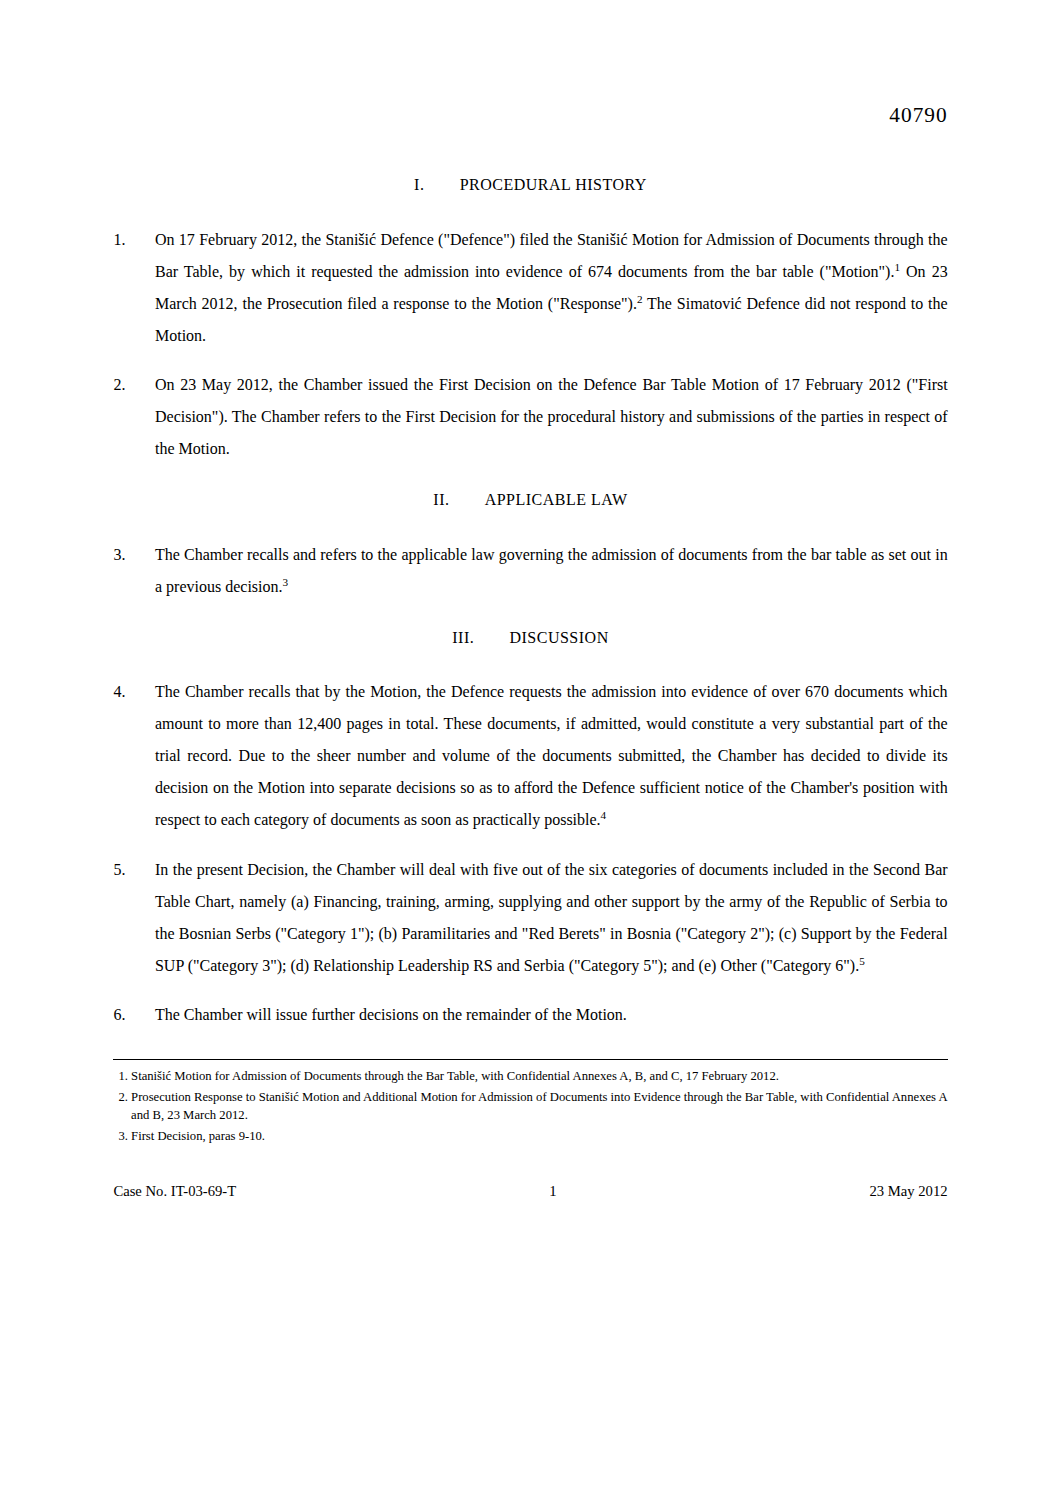40790
I. PROCEDURAL HISTORY
1.
On 17 February 2012, the Stanišić Defence ("Defence") filed the Stanišić Motion for Admission of Documents through the Bar Table, by which it requested the admission into evidence of 674 documents from the bar table ("Motion").1 On 23 March 2012, the Prosecution filed a response to the Motion ("Response").2 The Simatović Defence did not respond to the Motion.
2.
On 23 May 2012, the Chamber issued the First Decision on the Defence Bar Table Motion of 17 February 2012 ("First Decision"). The Chamber refers to the First Decision for the procedural history and submissions of the parties in respect of the Motion.
II. APPLICABLE LAW
3.
The Chamber recalls and refers to the applicable law governing the admission of documents from the bar table as set out in a previous decision.3
III. DISCUSSION
4.
The Chamber recalls that by the Motion, the Defence requests the admission into evidence of over 670 documents which amount to more than 12,400 pages in total. These documents, if admitted, would constitute a very substantial part of the trial record. Due to the sheer number and volume of the documents submitted, the Chamber has decided to divide its decision on the Motion into separate decisions so as to afford the Defence sufficient notice of the Chamber's position with respect to each category of documents as soon as practically possible.4
5.
In the present Decision, the Chamber will deal with five out of the six categories of documents included in the Second Bar Table Chart, namely (a) Financing, training, arming, supplying and other support by the army of the Republic of Serbia to the Bosnian Serbs ("Category 1"); (b) Paramilitaries and "Red Berets" in Bosnia ("Category 2"); (c) Support by the Federal SUP ("Category 3"); (d) Relationship Leadership RS and Serbia ("Category 5"); and (e) Other ("Category 6").5
6.
The Chamber will issue further decisions on the remainder of the Motion.
Stanišić Motion for Admission of Documents through the Bar Table, with Confidential Annexes A, B, and C, 17 February 2012.
Prosecution Response to Stanišić Motion and Additional Motion for Admission of Documents into Evidence through the Bar Table, with Confidential Annexes A and B, 23 March 2012.
First Decision, paras 9-10.
Case No. IT-03-69-T
1
23 May 2012